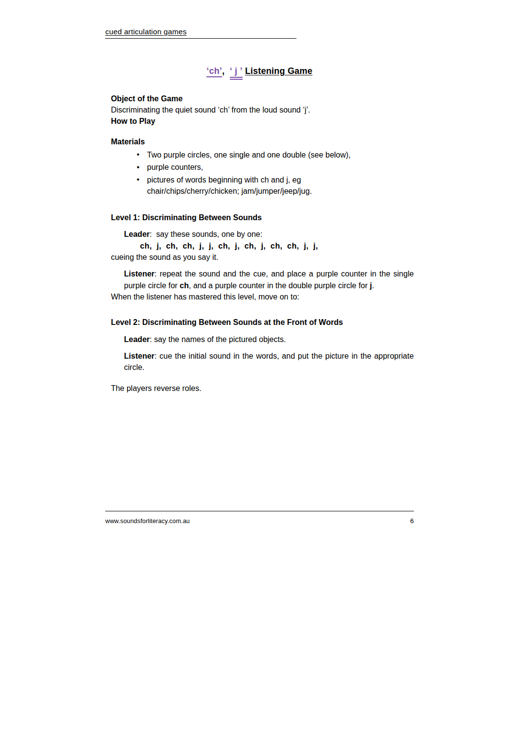cued articulation games
‘ch’, ‘ j ’ Listening Game
Object of the Game
Discriminating the quiet sound ‘ch’ from the loud sound ‘j’.
How to Play
Materials
Two purple circles, one single and one double (see below),
purple counters,
pictures of words beginning with ch and j, eg
chair/chips/cherry/chicken; jam/jumper/jeep/jug.
Level 1: Discriminating Between Sounds
Leader: say these sounds, one by one:
ch, j, ch, ch, j, j, ch, j, ch, j, ch, ch, j, j,
cueing the sound as you say it.
Listener: repeat the sound and the cue, and place a purple counter in the single purple circle for ch, and a purple counter in the double purple circle for j.
When the listener has mastered this level, move on to:
Level 2: Discriminating Between Sounds at the Front of Words
Leader: say the names of the pictured objects.
Listener: cue the initial sound in the words, and put the picture in the appropriate circle.
The players reverse roles.
www.soundsforliteracy.com.au 6